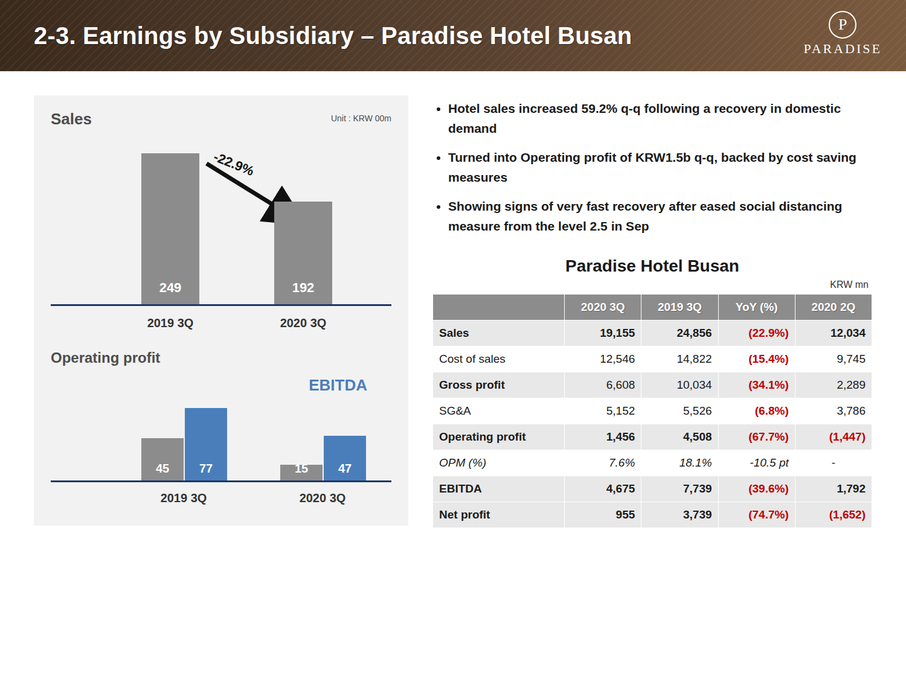2-3. Earnings by Subsidiary – Paradise Hotel Busan
P
PARADISE
Sales Unit : KRW 00m
-22.9%
249
192
2019 3Q
2020 3Q
Operating profit
EBITDA
45
77
15
47
2019 3Q
2020 3Q
Hotel sales increased 59.2% q-q following a recovery in domestic demand
Turned into Operating profit of KRW1.5b q-q, backed by cost saving measures
Showing signs of very fast recovery after eased social distancing measure from the level 2.5 in Sep
Paradise Hotel Busan
KRW mn
| | 2020 3Q | 2019 3Q | YoY (%) | 2020 2Q |
| --- | --- | --- | --- | --- |
| Sales | 19,155 | 24,856 | (22.9%) | 12,034 |
| Cost of sales | 12,546 | 14,822 | (15.4%) | 9,745 |
| Gross profit | 6,608 | 10,034 | (34.1%) | 2,289 |
| SG&A | 5,152 | 5,526 | (6.8%) | 3,786 |
| Operating profit | 1,456 | 4,508 | (67.7%) | (1,447) |
| OPM (%) | 7.6% | 18.1% | -10.5 pt | - |
| EBITDA | 4,675 | 7,739 | (39.6%) | 1,792 |
| Net profit | 955 | 3,739 | (74.7%) | (1,652) |